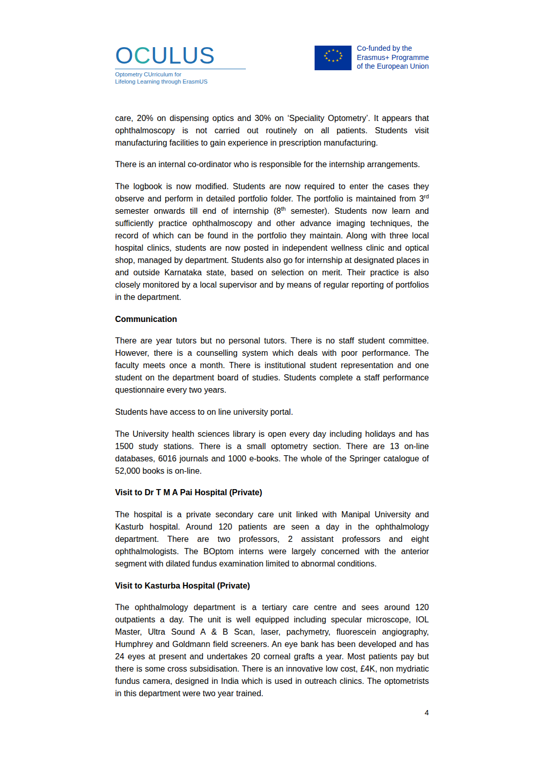OCULUS
Optometry CUrriculum for
Lifelong Learning through ErasmUS
★ ★ ★ ★ ★ ★ ★ ★ ★ ★ ★ ★
Co-funded by the
Erasmus+ Programme
of the European Union
care, 20% on dispensing optics and 30% on ‘Speciality Optometry’. It appears that ophthalmoscopy is not carried out routinely on all patients. Students visit manufacturing facilities to gain experience in prescription manufacturing.
There is an internal co-ordinator who is responsible for the internship arrangements.
The logbook is now modified. Students are now required to enter the cases they observe and perform in detailed portfolio folder. The portfolio is maintained from 3rd semester onwards till end of internship (8th semester). Students now learn and sufficiently practice ophthalmoscopy and other advance imaging techniques, the record of which can be found in the portfolio they maintain. Along with three local hospital clinics, students are now posted in independent wellness clinic and optical shop, managed by department. Students also go for internship at designated places in and outside Karnataka state, based on selection on merit. Their practice is also closely monitored by a local supervisor and by means of regular reporting of portfolios in the department.
Communication
There are year tutors but no personal tutors. There is no staff student committee. However, there is a counselling system which deals with poor performance. The faculty meets once a month. There is institutional student representation and one student on the department board of studies. Students complete a staff performance questionnaire every two years.
Students have access to on line university portal.
The University health sciences library is open every day including holidays and has 1500 study stations. There is a small optometry section. There are 13 on-line databases, 6016 journals and 1000 e-books. The whole of the Springer catalogue of 52,000 books is on-line.
Visit to Dr T M A Pai Hospital (Private)
The hospital is a private secondary care unit linked with Manipal University and Kasturb hospital. Around 120 patients are seen a day in the ophthalmology department. There are two professors, 2 assistant professors and eight ophthalmologists. The BOptom interns were largely concerned with the anterior segment with dilated fundus examination limited to abnormal conditions.
Visit to Kasturba Hospital (Private)
The ophthalmology department is a tertiary care centre and sees around 120 outpatients a day. The unit is well equipped including specular microscope, IOL Master, Ultra Sound A & B Scan, laser, pachymetry, fluorescein angiography, Humphrey and Goldmann field screeners. An eye bank has been developed and has 24 eyes at present and undertakes 20 corneal grafts a year. Most patients pay but there is some cross subsidisation. There is an innovative low cost, £4K, non mydriatic fundus camera, designed in India which is used in outreach clinics. The optometrists in this department were two year trained.
4